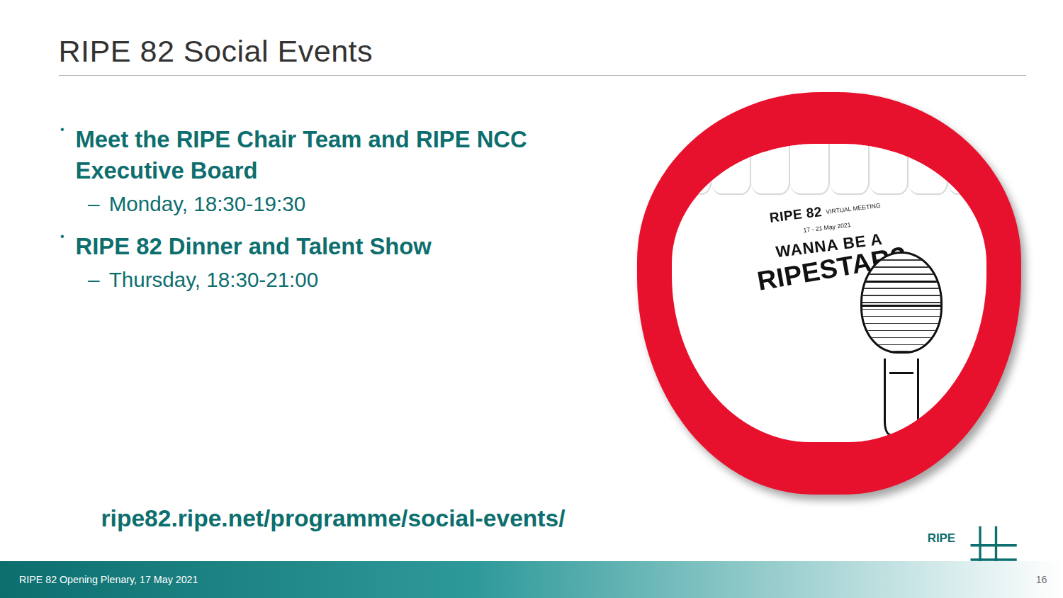RIPE 82 Social Events
Meet the RIPE Chair Team and RIPE NCC Executive Board
Monday, 18:30-19:30
RIPE 82 Dinner and Talent Show
Thursday, 18:30-21:00
RIPE 82 VIRTUAL MEETING
17 - 21 May 2021
WANNA BE A
RIPESTAR?
ripe82.ripe.net/programme/social-events/
RIPE
RIPE 82 Opening Plenary, 17 May 2021
16